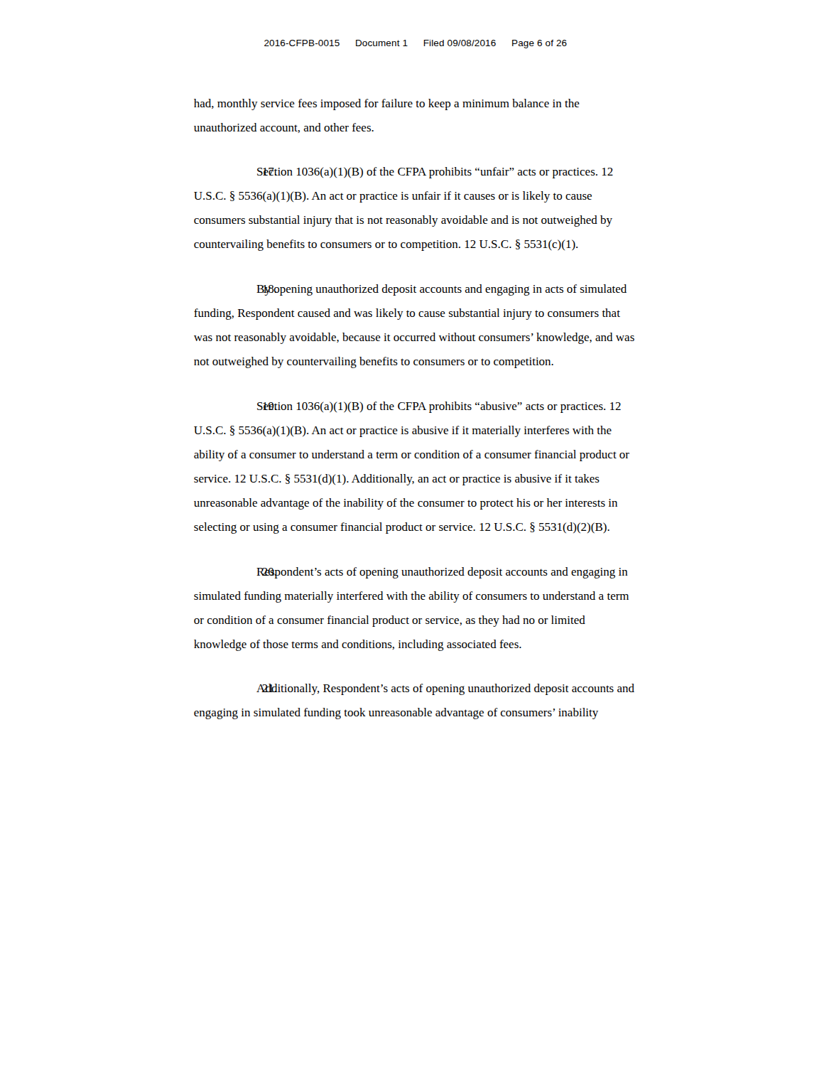2016-CFPB-0015 Document 1 Filed 09/08/2016 Page 6 of 26
had, monthly service fees imposed for failure to keep a minimum balance in the unauthorized account, and other fees.
17. Section 1036(a)(1)(B) of the CFPA prohibits “unfair” acts or practices. 12 U.S.C. § 5536(a)(1)(B). An act or practice is unfair if it causes or is likely to cause consumers substantial injury that is not reasonably avoidable and is not outweighed by countervailing benefits to consumers or to competition. 12 U.S.C. § 5531(c)(1).
18. By opening unauthorized deposit accounts and engaging in acts of simulated funding, Respondent caused and was likely to cause substantial injury to consumers that was not reasonably avoidable, because it occurred without consumers’ knowledge, and was not outweighed by countervailing benefits to consumers or to competition.
19. Section 1036(a)(1)(B) of the CFPA prohibits “abusive” acts or practices. 12 U.S.C. § 5536(a)(1)(B). An act or practice is abusive if it materially interferes with the ability of a consumer to understand a term or condition of a consumer financial product or service. 12 U.S.C. § 5531(d)(1). Additionally, an act or practice is abusive if it takes unreasonable advantage of the inability of the consumer to protect his or her interests in selecting or using a consumer financial product or service. 12 U.S.C. § 5531(d)(2)(B).
20. Respondent’s acts of opening unauthorized deposit accounts and engaging in simulated funding materially interfered with the ability of consumers to understand a term or condition of a consumer financial product or service, as they had no or limited knowledge of those terms and conditions, including associated fees.
21. Additionally, Respondent’s acts of opening unauthorized deposit accounts and engaging in simulated funding took unreasonable advantage of consumers’ inability